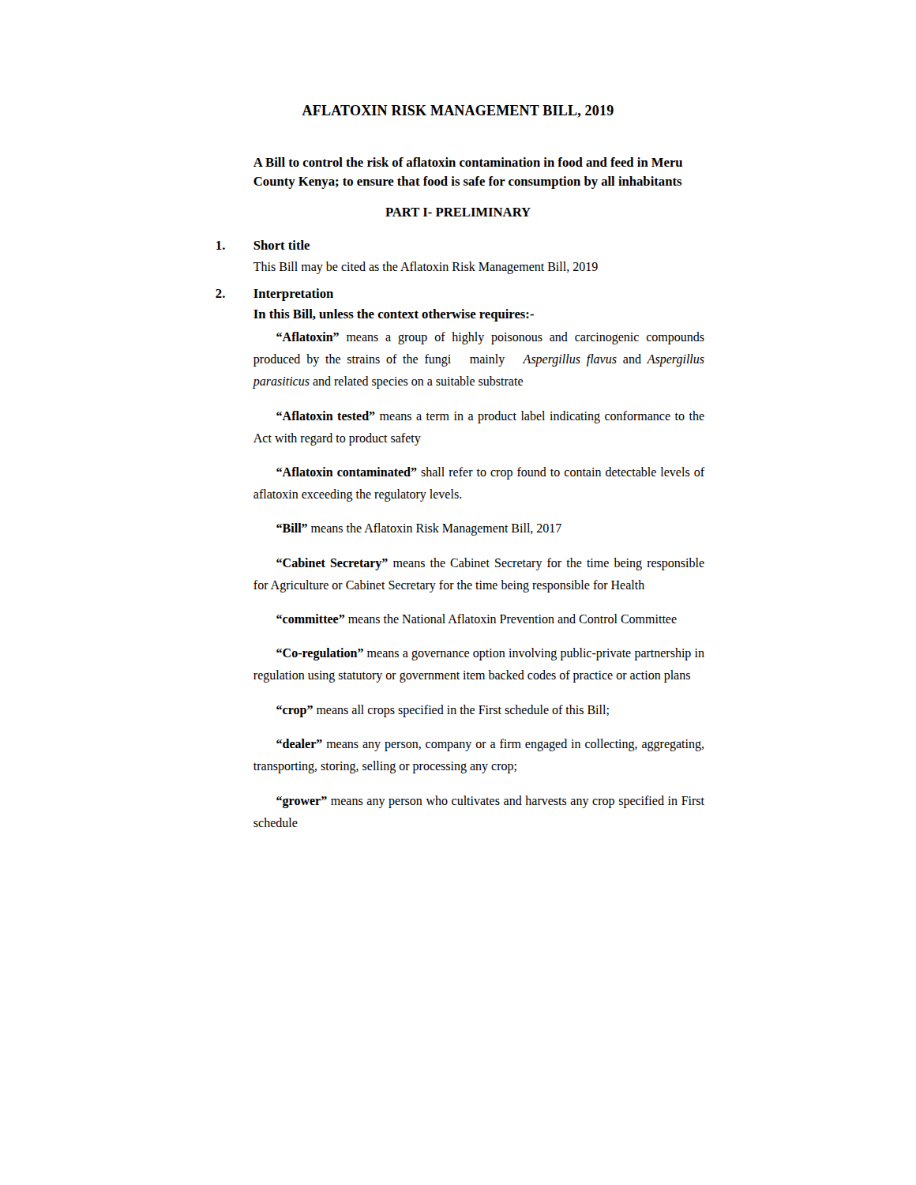AFLATOXIN RISK MANAGEMENT BILL, 2019
A Bill to control the risk of aflatoxin contamination in food and feed in Meru County Kenya; to ensure that food is safe for consumption by all inhabitants
PART I- PRELIMINARY
Short title
This Bill may be cited as the Aflatoxin Risk Management Bill, 2019
Interpretation
In this Bill, unless the context otherwise requires:-
“Aflatoxin” means a group of highly poisonous and carcinogenic compounds produced by the strains of the fungi mainly Aspergillus flavus and Aspergillus parasiticus and related species on a suitable substrate
“Aflatoxin tested” means a term in a product label indicating conformance to the Act with regard to product safety
“Aflatoxin contaminated” shall refer to crop found to contain detectable levels of aflatoxin exceeding the regulatory levels.
“Bill” means the Aflatoxin Risk Management Bill, 2017
“Cabinet Secretary” means the Cabinet Secretary for the time being responsible for Agriculture or Cabinet Secretary for the time being responsible for Health
“committee” means the National Aflatoxin Prevention and Control Committee
“Co-regulation” means a governance option involving public-private partnership in regulation using statutory or government item backed codes of practice or action plans
“crop” means all crops specified in the First schedule of this Bill;
“dealer” means any person, company or a firm engaged in collecting, aggregating, transporting, storing, selling or processing any crop;
“grower” means any person who cultivates and harvests any crop specified in First schedule